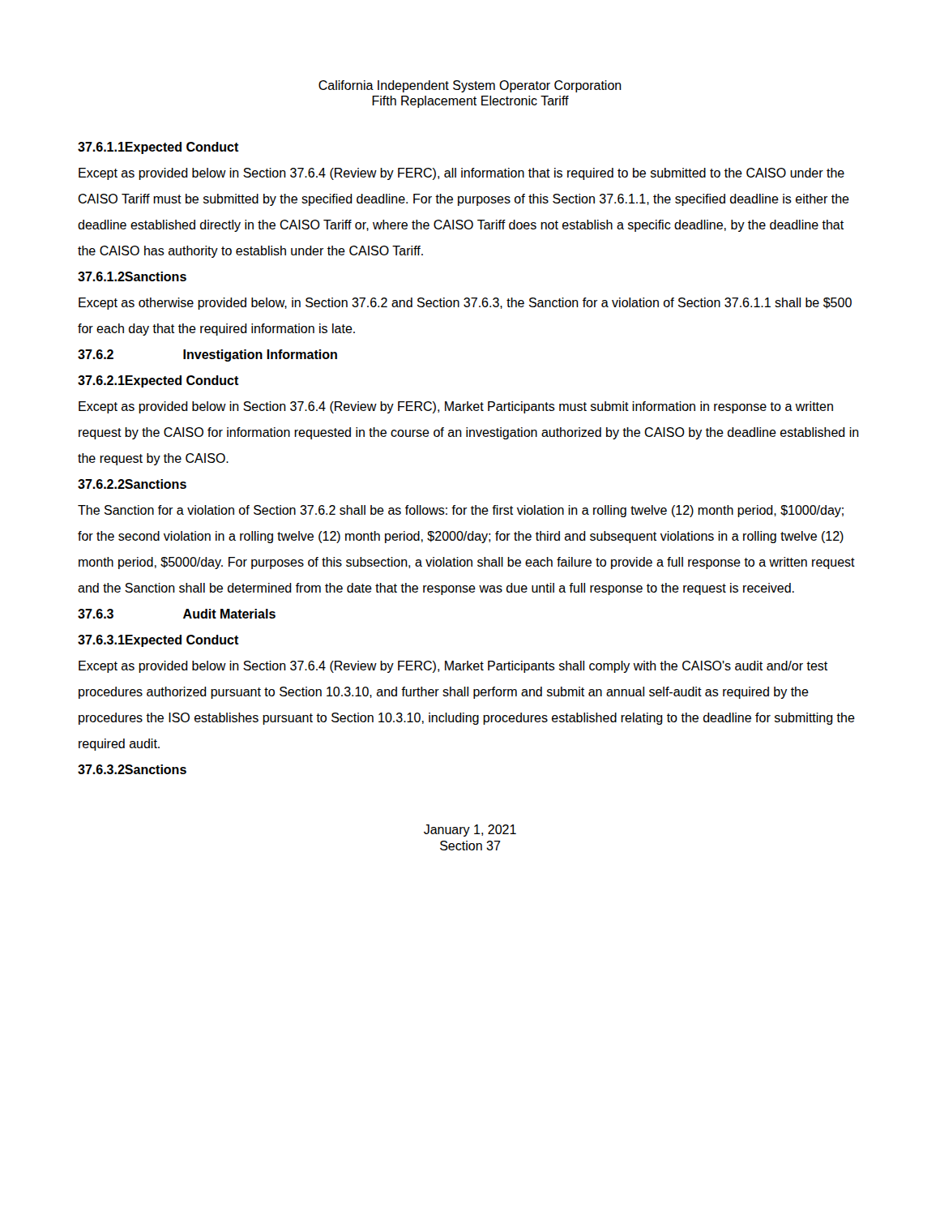California Independent System Operator Corporation
Fifth Replacement Electronic Tariff
37.6.1.1 Expected Conduct
Except as provided below in Section 37.6.4 (Review by FERC), all information that is required to be submitted to the CAISO under the CAISO Tariff must be submitted by the specified deadline. For the purposes of this Section 37.6.1.1, the specified deadline is either the deadline established directly in the CAISO Tariff or, where the CAISO Tariff does not establish a specific deadline, by the deadline that the CAISO has authority to establish under the CAISO Tariff.
37.6.1.2 Sanctions
Except as otherwise provided below, in Section 37.6.2 and Section 37.6.3, the Sanction for a violation of Section 37.6.1.1 shall be $500 for each day that the required information is late.
37.6.2 Investigation Information
37.6.2.1 Expected Conduct
Except as provided below in Section 37.6.4 (Review by FERC), Market Participants must submit information in response to a written request by the CAISO for information requested in the course of an investigation authorized by the CAISO by the deadline established in the request by the CAISO.
37.6.2.2 Sanctions
The Sanction for a violation of Section 37.6.2 shall be as follows: for the first violation in a rolling twelve (12) month period, $1000/day; for the second violation in a rolling twelve (12) month period, $2000/day; for the third and subsequent violations in a rolling twelve (12) month period, $5000/day. For purposes of this subsection, a violation shall be each failure to provide a full response to a written request and the Sanction shall be determined from the date that the response was due until a full response to the request is received.
37.6.3 Audit Materials
37.6.3.1 Expected Conduct
Except as provided below in Section 37.6.4 (Review by FERC), Market Participants shall comply with the CAISO's audit and/or test procedures authorized pursuant to Section 10.3.10, and further shall perform and submit an annual self-audit as required by the procedures the ISO establishes pursuant to Section 10.3.10, including procedures established relating to the deadline for submitting the required audit.
37.6.3.2 Sanctions
January 1, 2021
Section 37